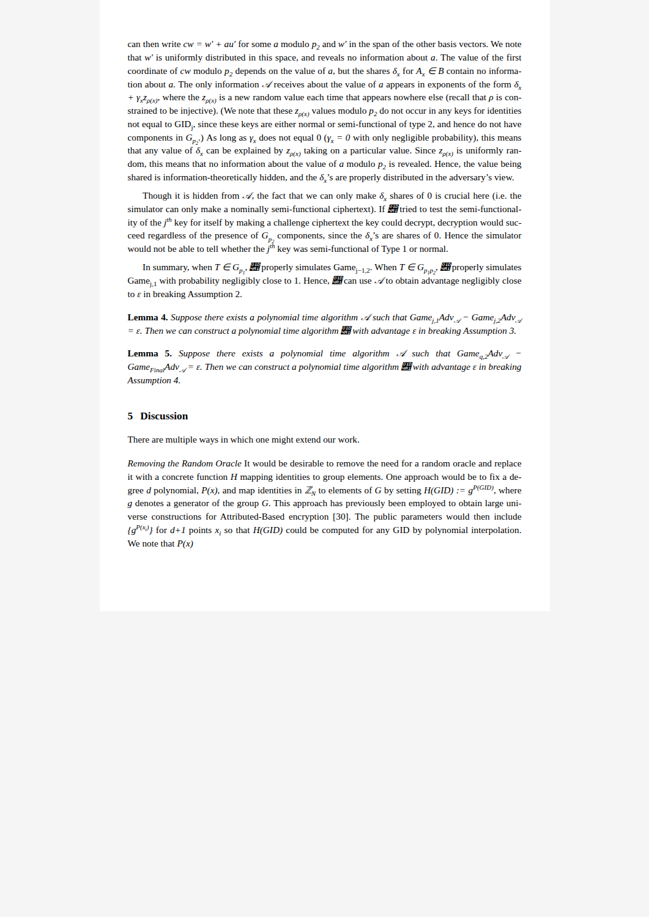can then write cw = w′ + au′ for some a modulo p2 and w′ in the span of the other basis vectors. We note that w′ is uniformly distributed in this space, and reveals no information about a. The value of the first coordinate of cw modulo p2 depends on the value of a, but the shares δx for Ax ∈ B contain no information about a. The only information 𝒜 receives about the value of a appears in exponents of the form δx + γxzρ(x), where the zρ(x) is a new random value each time that appears nowhere else (recall that ρ is constrained to be injective). (We note that these zρ(x) values modulo p2 do not occur in any keys for identities not equal to GIDj, since these keys are either normal or semi-functional of type 2, and hence do not have components in Gp2.) As long as γx does not equal 0 (γx = 0 with only negligible probability), this means that any value of δx can be explained by zρ(x) taking on a particular value. Since zρ(x) is uniformly random, this means that no information about the value of a modulo p2 is revealed. Hence, the value being shared is information-theoretically hidden, and the δx’s are properly distributed in the adversary’s view.
Though it is hidden from 𝒜, the fact that we can only make δx shares of 0 is crucial here (i.e. the simulator can only make a nominally semi-functional ciphertext). If 𝒡 tried to test the semi-functionality of the jth key for itself by making a challenge ciphertext the key could decrypt, decryption would succeed regardless of the presence of Gp2 components, since the δx’s are shares of 0. Hence the simulator would not be able to tell whether the jth key was semi-functional of Type 1 or normal.
In summary, when T ∈ Gp1, 𝒡 properly simulates Gamej−1,2. When T ∈ Gp1p2, 𝒡 properly simulates Gamej,1 with probability negligibly close to 1. Hence, 𝒡 can use 𝒜 to obtain advantage negligibly close to ε in breaking Assumption 2.
Lemma 4. Suppose there exists a polynomial time algorithm 𝒜 such that Gamej,1Adv𝒜 − Gamej,2Adv𝒜 = ε. Then we can construct a polynomial time algorithm 𝒡 with advantage ε in breaking Assumption 3.
Lemma 5. Suppose there exists a polynomial time algorithm 𝒜 such that Gameq,2Adv𝒜 − GameFinalAdv𝒜 = ε. Then we can construct a polynomial time algorithm 𝒡 with advantage ε in breaking Assumption 4.
5 Discussion
There are multiple ways in which one might extend our work.
Removing the Random Oracle It would be desirable to remove the need for a random oracle and replace it with a concrete function H mapping identities to group elements. One approach would be to fix a degree d polynomial, P(x), and map identities in ℤN to elements of G by setting H(GID) := gP(GID), where g denotes a generator of the group G. This approach has previously been employed to obtain large universe constructions for Attributed-Based encryption [30]. The public parameters would then include {gP(xi)} for d+1 points xi so that H(GID) could be computed for any GID by polynomial interpolation. We note that P(x)